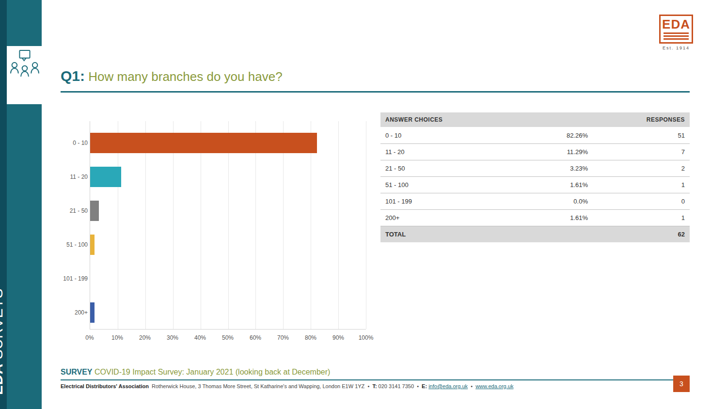EDA SURVEYS
EDA
Est. 1914
Q1: How many branches do you have?
0 - 10
11 - 20
21 - 50
51 - 100
101 - 199
200+
0% 10% 20% 30% 40% 50% 60% 70% 80% 90% 100%
| ANSWER CHOICES | RESPONSES |
| --- | --- |
| 0 - 10 | 82.26% | 51 |
| 11 - 20 | 11.29% | 7 |
| 21 - 50 | 3.23% | 2 |
| 51 - 100 | 1.61% | 1 |
| 101 - 199 | 0.0% | 0 |
| 200+ | 1.61% | 1 |
| TOTAL | | 62 |
SURVEY COVID-19 Impact Survey: January 2021 (looking back at December)
Electrical Distributors' Association Rotherwick House, 3 Thomas More Street, St Katharine's and Wapping, London E1W 1YZ • T: 020 3141 7350 • E: info@eda.org.uk • www.eda.org.uk
3